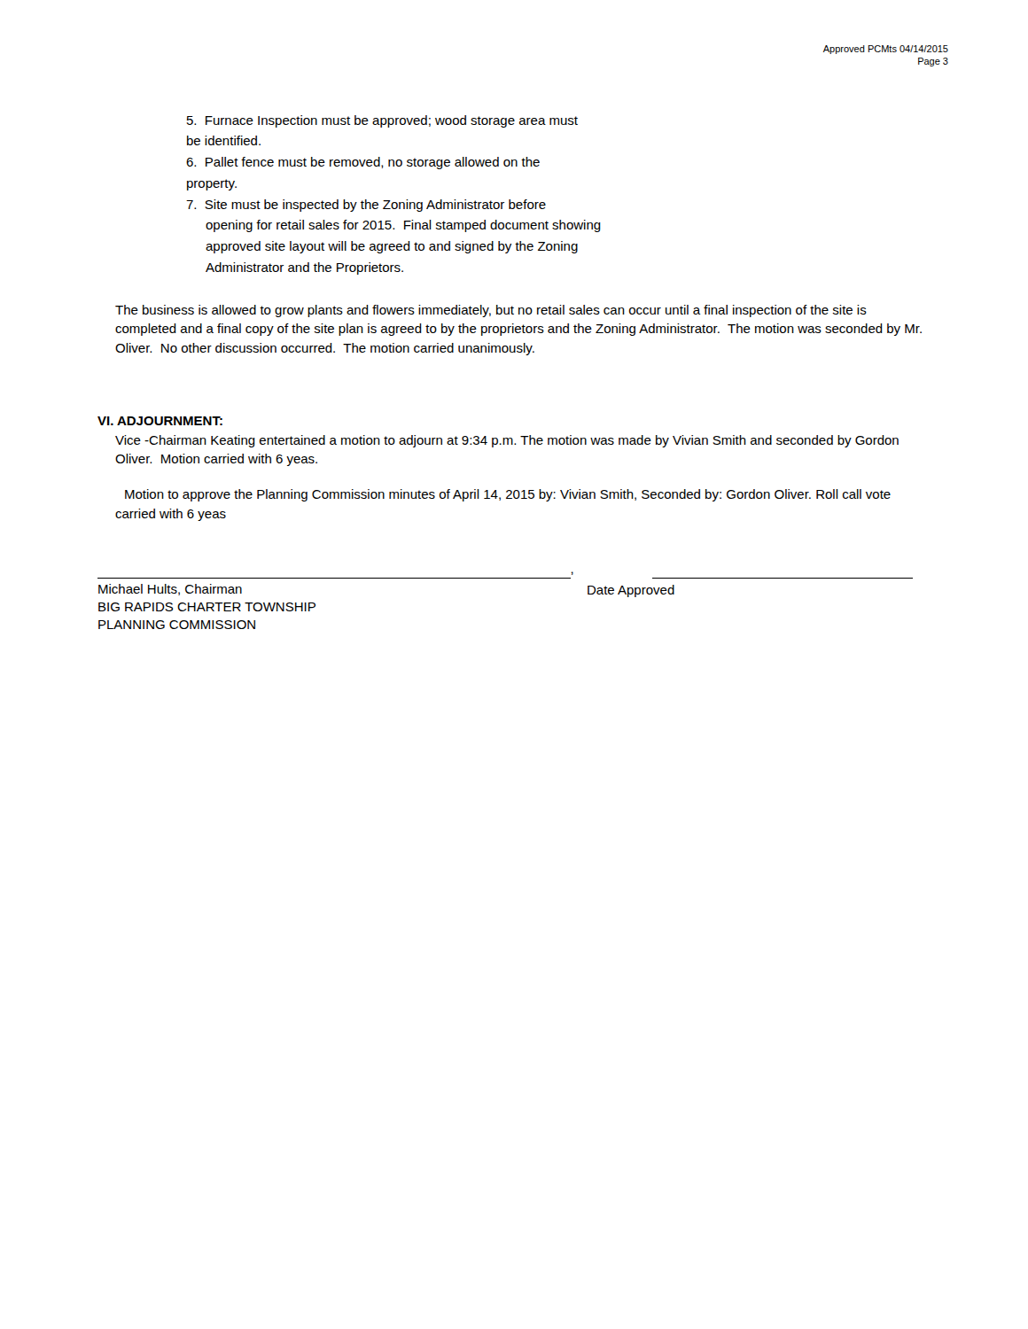Approved PCMts 04/14/2015
Page 3
5. Furnace Inspection must be approved; wood storage area must
be identified.
6. Pallet fence must be removed, no storage allowed on the
property.
7. Site must be inspected by the Zoning Administrator before
opening for retail sales for 2015. Final stamped document showing
approved site layout will be agreed to and signed by the Zoning
Administrator and the Proprietors.
The business is allowed to grow plants and flowers immediately, but no retail sales can occur until a final inspection of the site is completed and a final copy of the site plan is agreed to by the proprietors and the Zoning Administrator. The motion was seconded by Mr. Oliver. No other discussion occurred. The motion carried unanimously.
VI. ADJOURNMENT:
Vice -Chairman Keating entertained a motion to adjourn at 9:34 p.m. The motion was made by Vivian Smith and seconded by Gordon Oliver. Motion carried with 6 yeas.
Motion to approve the Planning Commission minutes of April 14, 2015 by: Vivian Smith, Seconded by: Gordon Oliver. Roll call vote carried with 6 yeas
| | , | | |
| Michael Hults, Chairman BIG RAPIDS CHARTER TOWNSHIP PLANNING COMMISSION | Date Approved |